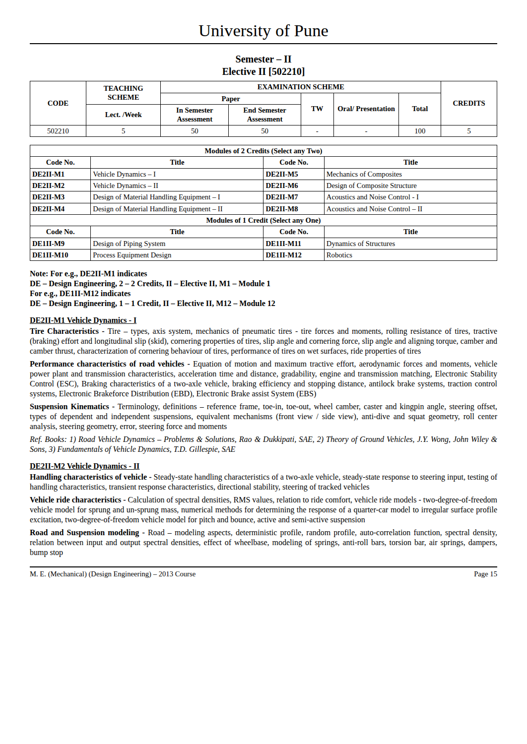University of Pune
Semester – II
Elective II [502210]
| CODE | TEACHING SCHEME | EXAMINATION SCHEME | CREDITS |
| --- | --- | --- | --- |
| Paper | TW | Oral/ Presentation | Total |
| Lect. /Week | In Semester Assessment | End Semester Assessment |
| 502210 | 5 | 50 | 50 | - | - | 100 | 5 |
| Modules of 2 Credits (Select any Two) |
| --- |
| Code No. | Title | Code No. | Title |
| DE2II-M1 | Vehicle Dynamics – I | DE2II-M5 | Mechanics of Composites |
| DE2II-M2 | Vehicle Dynamics – II | DE2II-M6 | Design of Composite Structure |
| DE2II-M3 | Design of Material Handling Equipment – I | DE2II-M7 | Acoustics and Noise Control - I |
| DE2II-M4 | Design of Material Handling Equipment – II | DE2II-M8 | Acoustics and Noise Control – II |
| Modules of 1 Credit (Select any One) |
| Code No. | Title | Code No. | Title |
| DE1II-M9 | Design of Piping System | DE1II-M11 | Dynamics of Structures |
| DE1II-M10 | Process Equipment Design | DE1II-M12 | Robotics |
Note: For e.g., DE2II-M1 indicates
DE – Design Engineering, 2 – 2 Credits, II – Elective II, M1 – Module 1
For e.g., DE1II-M12 indicates
DE – Design Engineering, 1 – 1 Credit, II – Elective II, M12 – Module 12
DE2II-M1 Vehicle Dynamics - I
Tire Characteristics - Tire – types, axis system, mechanics of pneumatic tires - tire forces and moments, rolling resistance of tires, tractive (braking) effort and longitudinal slip (skid), cornering properties of tires, slip angle and cornering force, slip angle and aligning torque, camber and camber thrust, characterization of cornering behaviour of tires, performance of tires on wet surfaces, ride properties of tires
Performance characteristics of road vehicles - Equation of motion and maximum tractive effort, aerodynamic forces and moments, vehicle power plant and transmission characteristics, acceleration time and distance, gradability, engine and transmission matching, Electronic Stability Control (ESC), Braking characteristics of a two-axle vehicle, braking efficiency and stopping distance, antilock brake systems, traction control systems, Electronic Brakeforce Distribution (EBD), Electronic Brake assist System (EBS)
Suspension Kinematics - Terminology, definitions – reference frame, toe-in, toe-out, wheel camber, caster and kingpin angle, steering offset, types of dependent and independent suspensions, equivalent mechanisms (front view / side view), anti-dive and squat geometry, roll center analysis, steering geometry, error, steering force and moments
Ref. Books: 1) Road Vehicle Dynamics – Problems & Solutions, Rao & Dukkipati, SAE, 2) Theory of Ground Vehicles, J.Y. Wong, John Wiley & Sons, 3) Fundamentals of Vehicle Dynamics, T.D. Gillespie, SAE
DE2II-M2 Vehicle Dynamics - II
Handling characteristics of vehicle - Steady-state handling characteristics of a two-axle vehicle, steady-state response to steering input, testing of handling characteristics, transient response characteristics, directional stability, steering of tracked vehicles
Vehicle ride characteristics - Calculation of spectral densities, RMS values, relation to ride comfort, vehicle ride models - two-degree-of-freedom vehicle model for sprung and un-sprung mass, numerical methods for determining the response of a quarter-car model to irregular surface profile excitation, two-degree-of-freedom vehicle model for pitch and bounce, active and semi-active suspension
Road and Suspension modeling - Road – modeling aspects, deterministic profile, random profile, auto-correlation function, spectral density, relation between input and output spectral densities, effect of wheelbase, modeling of springs, anti-roll bars, torsion bar, air springs, dampers, bump stop
M. E. (Mechanical) (Design Engineering) – 2013 Course Page 15